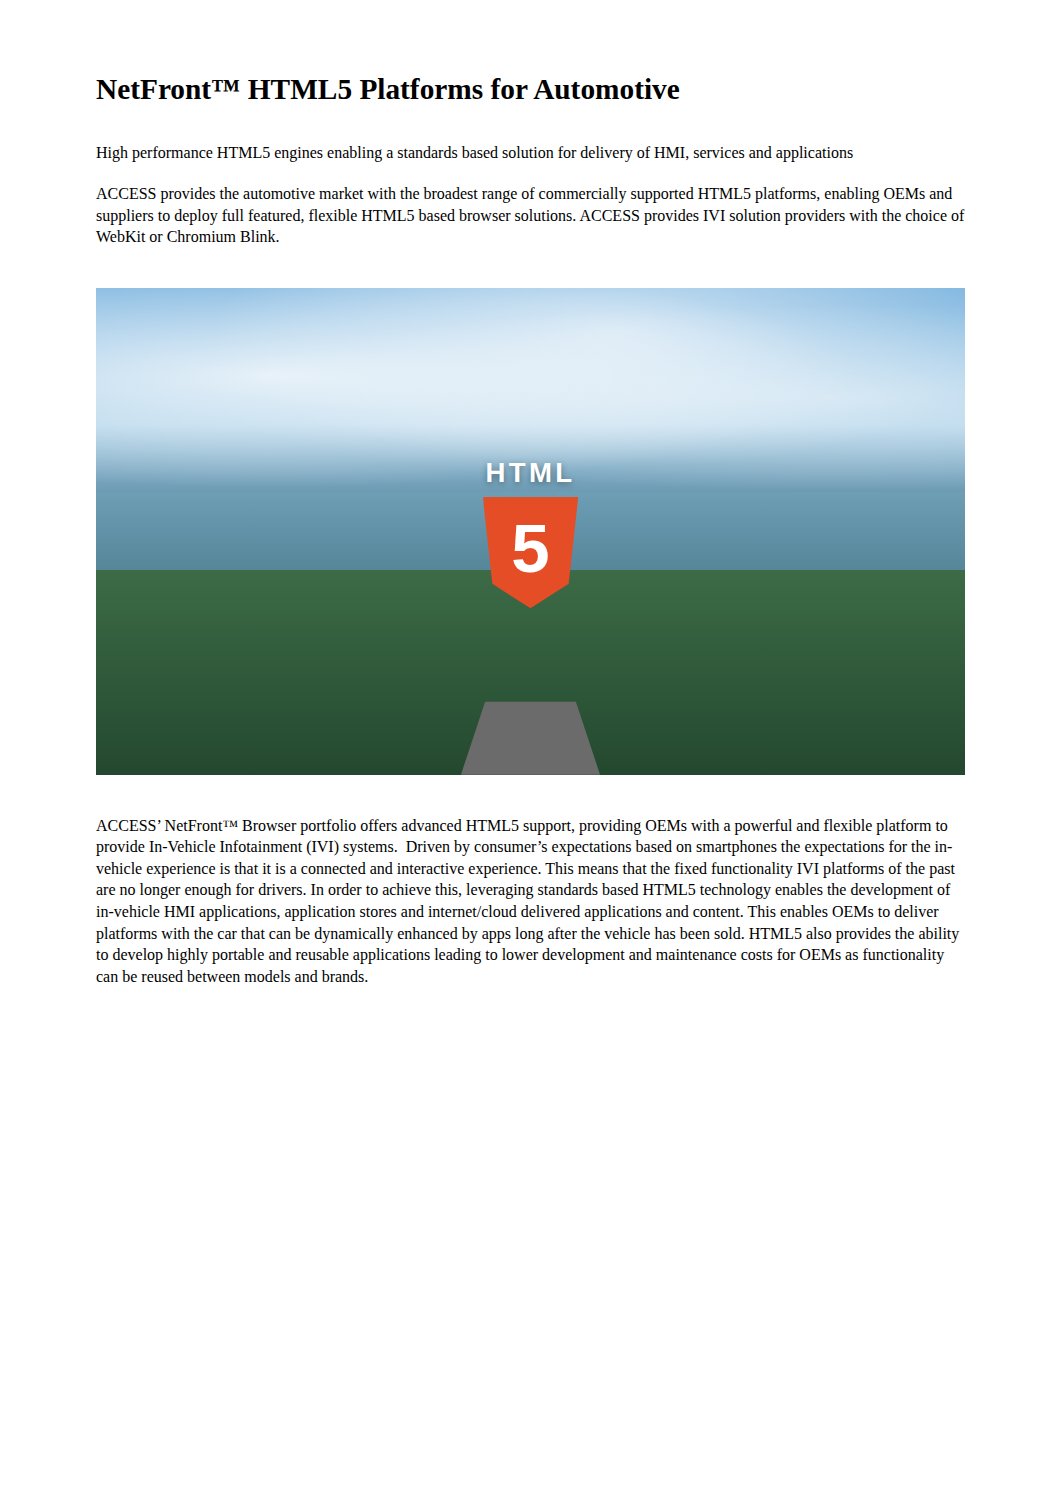NetFront™ HTML5 Platforms for Automotive
High performance HTML5 engines enabling a standards based solution for delivery of HMI, services and applications
ACCESS provides the automotive market with the broadest range of commercially supported HTML5 platforms, enabling OEMs and suppliers to deploy full featured, flexible HTML5 based browser solutions. ACCESS provides IVI solution providers with the choice of WebKit or Chromium Blink.
HTML
5
ACCESS’ NetFront™ Browser portfolio offers advanced HTML5 support, providing OEMs with a powerful and flexible platform to provide In-Vehicle Infotainment (IVI) systems. Driven by consumer’s expectations based on smartphones the expectations for the in-vehicle experience is that it is a connected and interactive experience. This means that the fixed functionality IVI platforms of the past are no longer enough for drivers. In order to achieve this, leveraging standards based HTML5 technology enables the development of in-vehicle HMI applications, application stores and internet/cloud delivered applications and content. This enables OEMs to deliver platforms with the car that can be dynamically enhanced by apps long after the vehicle has been sold. HTML5 also provides the ability to develop highly portable and reusable applications leading to lower development and maintenance costs for OEMs as functionality can be reused between models and brands.